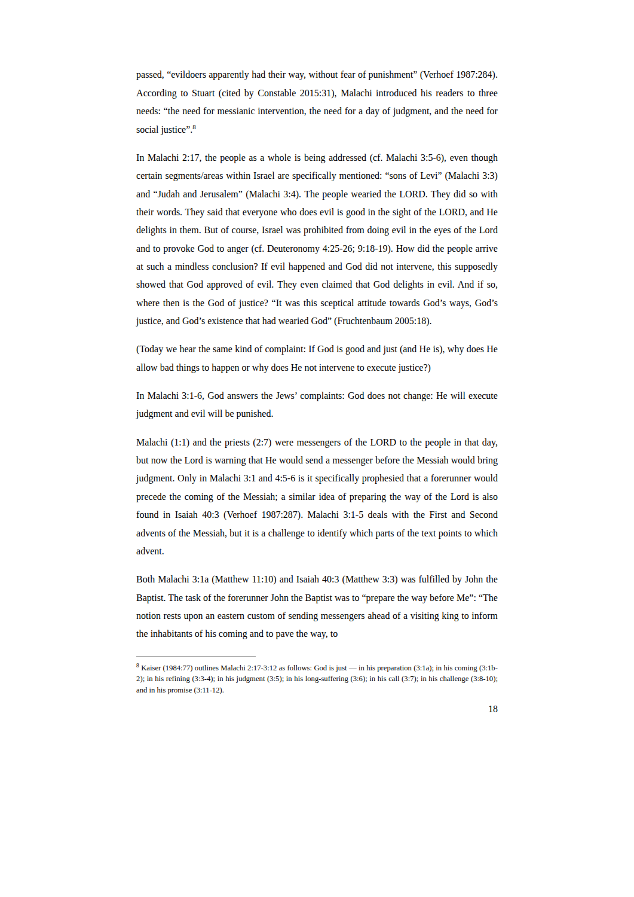passed, “evildoers apparently had their way, without fear of punishment” (Verhoef 1987:284). According to Stuart (cited by Constable 2015:31), Malachi introduced his readers to three needs: “the need for messianic intervention, the need for a day of judgment, and the need for social justice”.8
In Malachi 2:17, the people as a whole is being addressed (cf. Malachi 3:5-6), even though certain segments/areas within Israel are specifically mentioned: “sons of Levi” (Malachi 3:3) and “Judah and Jerusalem” (Malachi 3:4). The people wearied the LORD. They did so with their words. They said that everyone who does evil is good in the sight of the LORD, and He delights in them. But of course, Israel was prohibited from doing evil in the eyes of the Lord and to provoke God to anger (cf. Deuteronomy 4:25-26; 9:18-19). How did the people arrive at such a mindless conclusion? If evil happened and God did not intervene, this supposedly showed that God approved of evil. They even claimed that God delights in evil. And if so, where then is the God of justice? “It was this sceptical attitude towards God’s ways, God’s justice, and God’s existence that had wearied God” (Fruchtenbaum 2005:18).
(Today we hear the same kind of complaint: If God is good and just (and He is), why does He allow bad things to happen or why does He not intervene to execute justice?)
In Malachi 3:1-6, God answers the Jews’ complaints: God does not change: He will execute judgment and evil will be punished.
Malachi (1:1) and the priests (2:7) were messengers of the LORD to the people in that day, but now the Lord is warning that He would send a messenger before the Messiah would bring judgment. Only in Malachi 3:1 and 4:5-6 is it specifically prophesied that a forerunner would precede the coming of the Messiah; a similar idea of preparing the way of the Lord is also found in Isaiah 40:3 (Verhoef 1987:287). Malachi 3:1-5 deals with the First and Second advents of the Messiah, but it is a challenge to identify which parts of the text points to which advent.
Both Malachi 3:1a (Matthew 11:10) and Isaiah 40:3 (Matthew 3:3) was fulfilled by John the Baptist. The task of the forerunner John the Baptist was to “prepare the way before Me”: “The notion rests upon an eastern custom of sending messengers ahead of a visiting king to inform the inhabitants of his coming and to pave the way, to
8 Kaiser (1984:77) outlines Malachi 2:17-3:12 as follows: God is just — in his preparation (3:1a); in his coming (3:1b-2); in his refining (3:3-4); in his judgment (3:5); in his long-suffering (3:6); in his call (3:7); in his challenge (3:8-10); and in his promise (3:11-12).
18